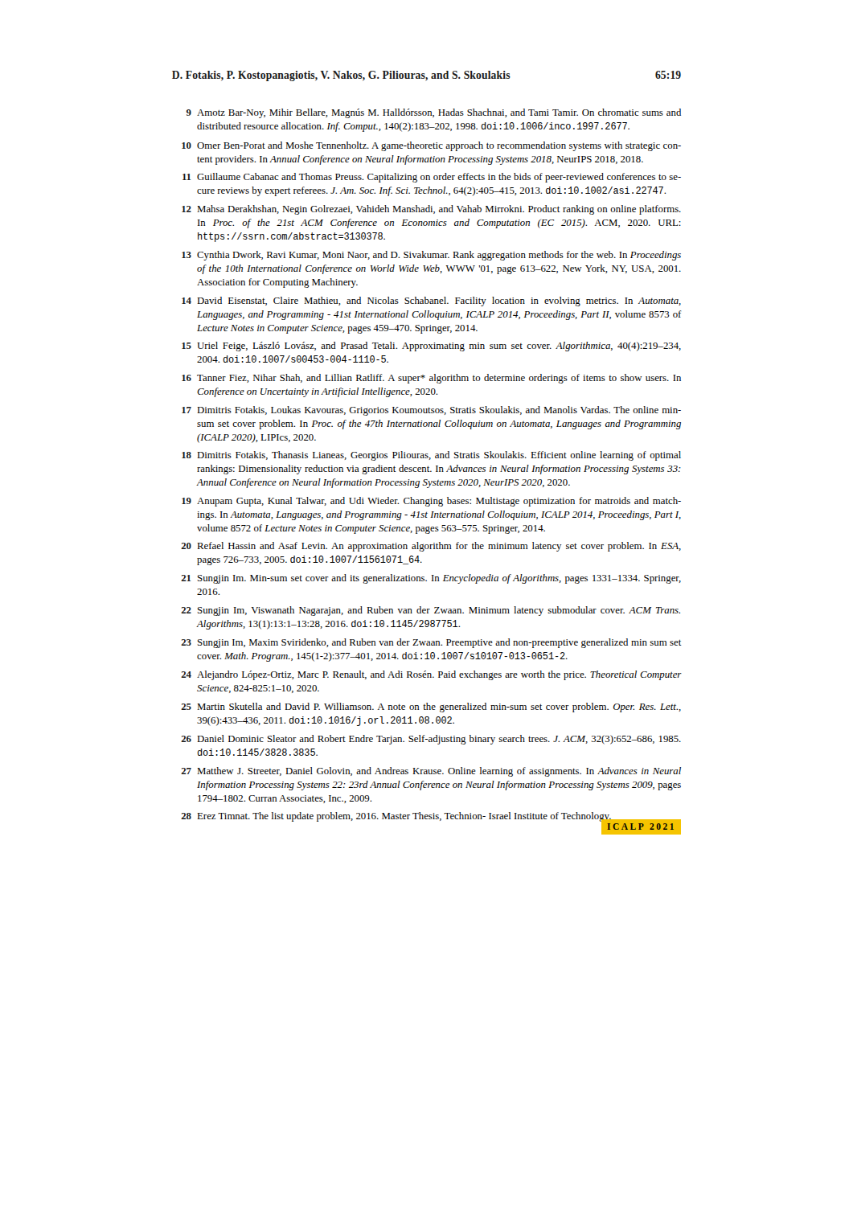D. Fotakis, P. Kostopanagiotis, V. Nakos, G. Piliouras, and S. Skoulakis 65:19
9 Amotz Bar-Noy, Mihir Bellare, Magnús M. Halldórsson, Hadas Shachnai, and Tami Tamir. On chromatic sums and distributed resource allocation. Inf. Comput., 140(2):183–202, 1998. doi:10.1006/inco.1997.2677.
10 Omer Ben-Porat and Moshe Tennenholtz. A game-theoretic approach to recommendation systems with strategic content providers. In Annual Conference on Neural Information Processing Systems 2018, NeurIPS 2018, 2018.
11 Guillaume Cabanac and Thomas Preuss. Capitalizing on order effects in the bids of peer-reviewed conferences to secure reviews by expert referees. J. Am. Soc. Inf. Sci. Technol., 64(2):405–415, 2013. doi:10.1002/asi.22747.
12 Mahsa Derakhshan, Negin Golrezaei, Vahideh Manshadi, and Vahab Mirrokni. Product ranking on online platforms. In Proc. of the 21st ACM Conference on Economics and Computation (EC 2015). ACM, 2020. URL: https://ssrn.com/abstract=3130378.
13 Cynthia Dwork, Ravi Kumar, Moni Naor, and D. Sivakumar. Rank aggregation methods for the web. In Proceedings of the 10th International Conference on World Wide Web, WWW '01, page 613–622, New York, NY, USA, 2001. Association for Computing Machinery.
14 David Eisenstat, Claire Mathieu, and Nicolas Schabanel. Facility location in evolving metrics. In Automata, Languages, and Programming - 41st International Colloquium, ICALP 2014, Proceedings, Part II, volume 8573 of Lecture Notes in Computer Science, pages 459–470. Springer, 2014.
15 Uriel Feige, László Lovász, and Prasad Tetali. Approximating min sum set cover. Algorithmica, 40(4):219–234, 2004. doi:10.1007/s00453-004-1110-5.
16 Tanner Fiez, Nihar Shah, and Lillian Ratliff. A super* algorithm to determine orderings of items to show users. In Conference on Uncertainty in Artificial Intelligence, 2020.
17 Dimitris Fotakis, Loukas Kavouras, Grigorios Koumoutsos, Stratis Skoulakis, and Manolis Vardas. The online min-sum set cover problem. In Proc. of the 47th International Colloquium on Automata, Languages and Programming (ICALP 2020), LIPIcs, 2020.
18 Dimitris Fotakis, Thanasis Lianeas, Georgios Piliouras, and Stratis Skoulakis. Efficient online learning of optimal rankings: Dimensionality reduction via gradient descent. In Advances in Neural Information Processing Systems 33: Annual Conference on Neural Information Processing Systems 2020, NeurIPS 2020, 2020.
19 Anupam Gupta, Kunal Talwar, and Udi Wieder. Changing bases: Multistage optimization for matroids and matchings. In Automata, Languages, and Programming - 41st International Colloquium, ICALP 2014, Proceedings, Part I, volume 8572 of Lecture Notes in Computer Science, pages 563–575. Springer, 2014.
20 Refael Hassin and Asaf Levin. An approximation algorithm for the minimum latency set cover problem. In ESA, pages 726–733, 2005. doi:10.1007/11561071_64.
21 Sungjin Im. Min-sum set cover and its generalizations. In Encyclopedia of Algorithms, pages 1331–1334. Springer, 2016.
22 Sungjin Im, Viswanath Nagarajan, and Ruben van der Zwaan. Minimum latency submodular cover. ACM Trans. Algorithms, 13(1):13:1–13:28, 2016. doi:10.1145/2987751.
23 Sungjin Im, Maxim Sviridenko, and Ruben van der Zwaan. Preemptive and non-preemptive generalized min sum set cover. Math. Program., 145(1-2):377–401, 2014. doi:10.1007/s10107-013-0651-2.
24 Alejandro López-Ortiz, Marc P. Renault, and Adi Rosén. Paid exchanges are worth the price. Theoretical Computer Science, 824-825:1–10, 2020.
25 Martin Skutella and David P. Williamson. A note on the generalized min-sum set cover problem. Oper. Res. Lett., 39(6):433–436, 2011. doi:10.1016/j.orl.2011.08.002.
26 Daniel Dominic Sleator and Robert Endre Tarjan. Self-adjusting binary search trees. J. ACM, 32(3):652–686, 1985. doi:10.1145/3828.3835.
27 Matthew J. Streeter, Daniel Golovin, and Andreas Krause. Online learning of assignments. In Advances in Neural Information Processing Systems 22: 23rd Annual Conference on Neural Information Processing Systems 2009, pages 1794–1802. Curran Associates, Inc., 2009.
28 Erez Timnat. The list update problem, 2016. Master Thesis, Technion- Israel Institute of Technology.
ICALP 2021